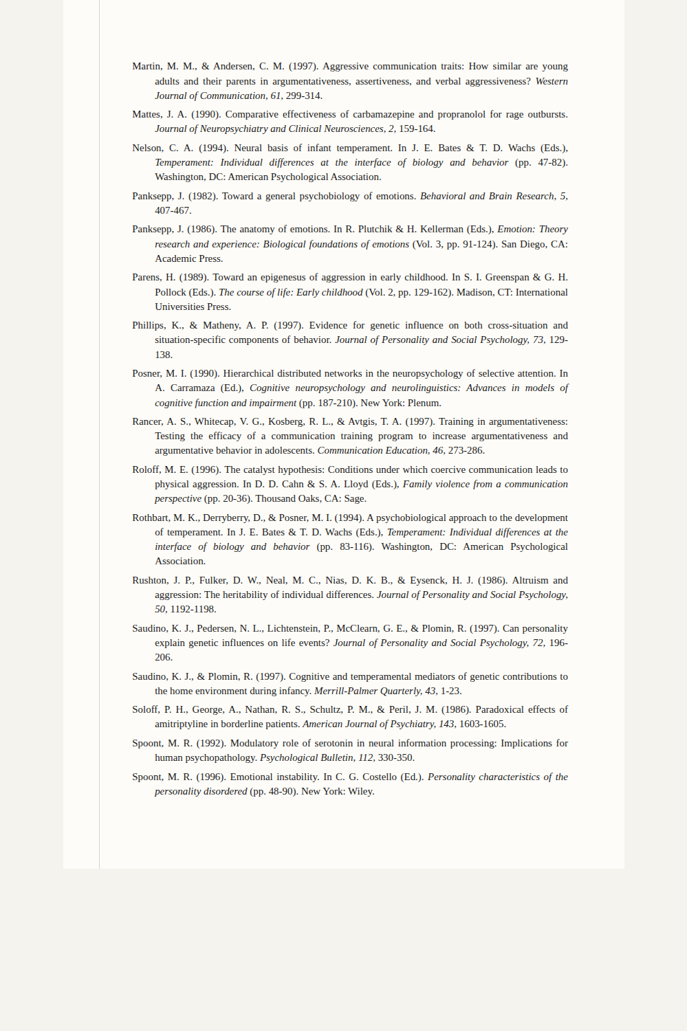Martin, M. M., & Andersen, C. M. (1997). Aggressive communication traits: How similar are young adults and their parents in argumentativeness, assertiveness, and verbal aggressiveness? Western Journal of Communication, 61, 299-314.
Mattes, J. A. (1990). Comparative effectiveness of carbamazepine and propranolol for rage outbursts. Journal of Neuropsychiatry and Clinical Neurosciences, 2, 159-164.
Nelson, C. A. (1994). Neural basis of infant temperament. In J. E. Bates & T. D. Wachs (Eds.), Temperament: Individual differences at the interface of biology and behavior (pp. 47-82). Washington, DC: American Psychological Association.
Panksepp, J. (1982). Toward a general psychobiology of emotions. Behavioral and Brain Research, 5, 407-467.
Panksepp, J. (1986). The anatomy of emotions. In R. Plutchik & H. Kellerman (Eds.), Emotion: Theory research and experience: Biological foundations of emotions (Vol. 3, pp. 91-124). San Diego, CA: Academic Press.
Parens, H. (1989). Toward an epigenesus of aggression in early childhood. In S. I. Greenspan & G. H. Pollock (Eds.). The course of life: Early childhood (Vol. 2, pp. 129-162). Madison, CT: International Universities Press.
Phillips, K., & Matheny, A. P. (1997). Evidence for genetic influence on both cross-situation and situation-specific components of behavior. Journal of Personality and Social Psychology, 73, 129-138.
Posner, M. I. (1990). Hierarchical distributed networks in the neuropsychology of selective attention. In A. Carramaza (Ed.), Cognitive neuropsychology and neurolinguistics: Advances in models of cognitive function and impairment (pp. 187-210). New York: Plenum.
Rancer, A. S., Whitecap, V. G., Kosberg, R. L., & Avtgis, T. A. (1997). Training in argumentativeness: Testing the efficacy of a communication training program to increase argumentativeness and argumentative behavior in adolescents. Communication Education, 46, 273-286.
Roloff, M. E. (1996). The catalyst hypothesis: Conditions under which coercive communication leads to physical aggression. In D. D. Cahn & S. A. Lloyd (Eds.), Family violence from a communication perspective (pp. 20-36). Thousand Oaks, CA: Sage.
Rothbart, M. K., Derryberry, D., & Posner, M. I. (1994). A psychobiological approach to the development of temperament. In J. E. Bates & T. D. Wachs (Eds.), Temperament: Individual differences at the interface of biology and behavior (pp. 83-116). Washington, DC: American Psychological Association.
Rushton, J. P., Fulker, D. W., Neal, M. C., Nias, D. K. B., & Eysenck, H. J. (1986). Altruism and aggression: The heritability of individual differences. Journal of Personality and Social Psychology, 50, 1192-1198.
Saudino, K. J., Pedersen, N. L., Lichtenstein, P., McClearn, G. E., & Plomin, R. (1997). Can personality explain genetic influences on life events? Journal of Personality and Social Psychology, 72, 196-206.
Saudino, K. J., & Plomin, R. (1997). Cognitive and temperamental mediators of genetic contributions to the home environment during infancy. Merrill-Palmer Quarterly, 43, 1-23.
Soloff, P. H., George, A., Nathan, R. S., Schultz, P. M., & Peril, J. M. (1986). Paradoxical effects of amitriptyline in borderline patients. American Journal of Psychiatry, 143, 1603-1605.
Spoont, M. R. (1992). Modulatory role of serotonin in neural information processing: Implications for human psychopathology. Psychological Bulletin, 112, 330-350.
Spoont, M. R. (1996). Emotional instability. In C. G. Costello (Ed.). Personality characteristics of the personality disordered (pp. 48-90). New York: Wiley.